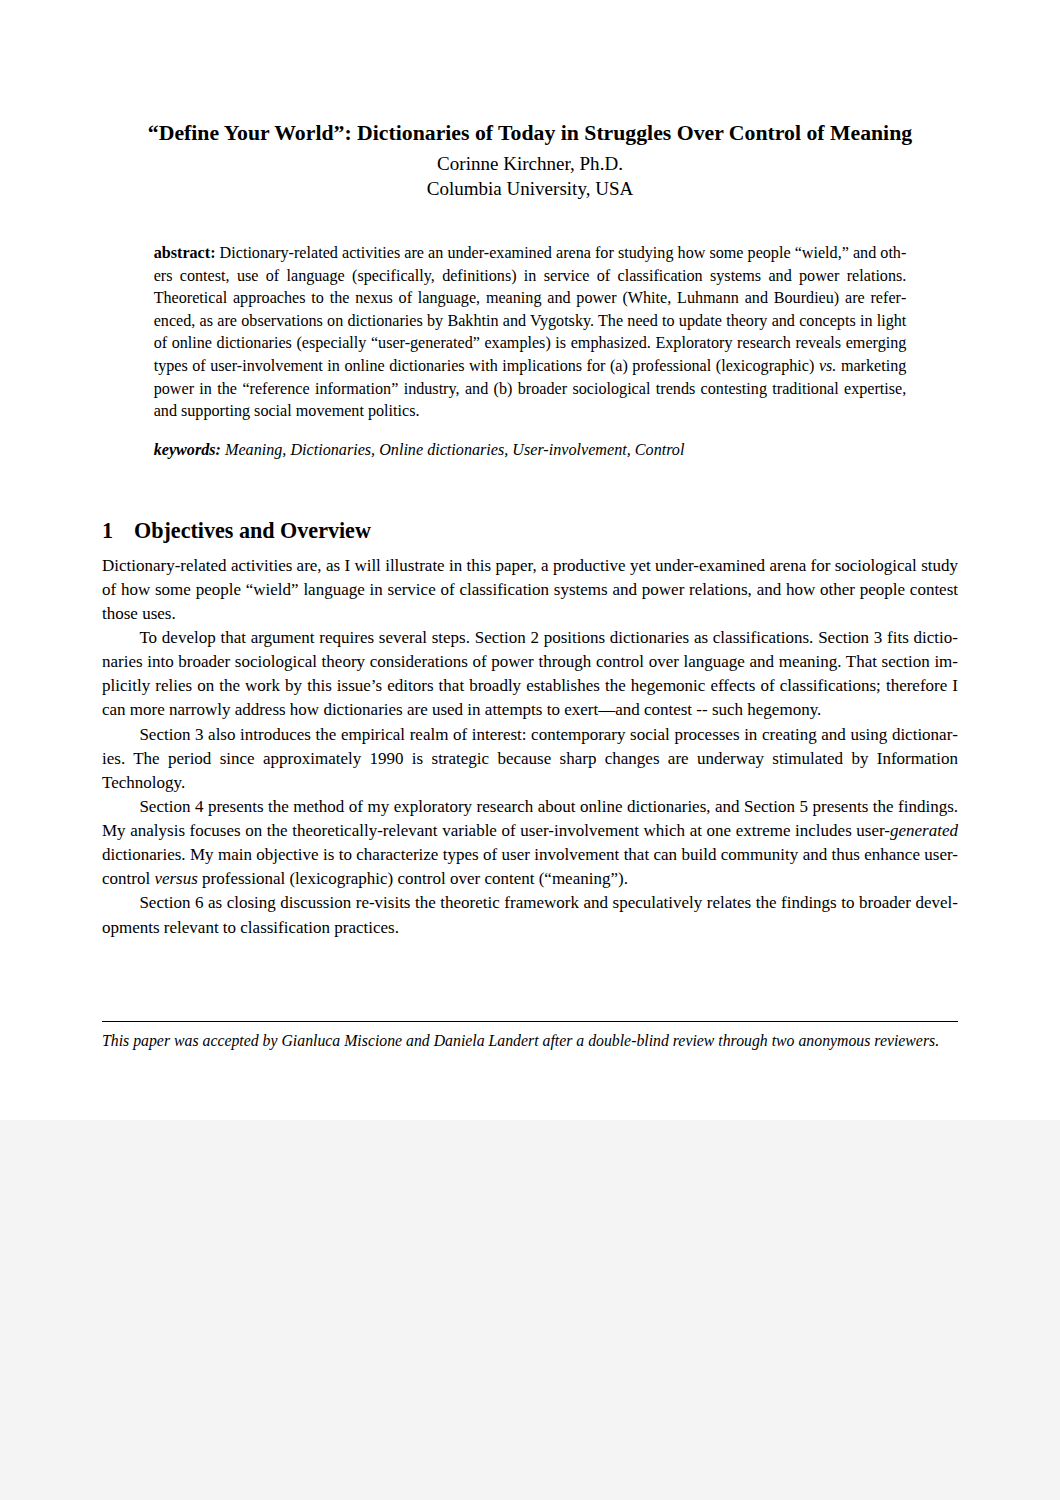“Define Your World”: Dictionaries of Today in Struggles Over Control of Meaning
Corinne Kirchner, Ph.D.
Columbia University, USA
abstract: Dictionary-related activities are an under-examined arena for studying how some people “wield,” and others contest, use of language (specifically, definitions) in service of classification systems and power relations. Theoretical approaches to the nexus of language, meaning and power (White, Luhmann and Bourdieu) are referenced, as are observations on dictionaries by Bakhtin and Vygotsky. The need to update theory and concepts in light of online dictionaries (especially “user-generated” examples) is emphasized. Exploratory research reveals emerging types of user-involvement in online dictionaries with implications for (a) professional (lexicographic) vs. marketing power in the “reference information” industry, and (b) broader sociological trends contesting traditional expertise, and supporting social movement politics.
keywords: Meaning, Dictionaries, Online dictionaries, User-involvement, Control
1 Objectives and Overview
Dictionary-related activities are, as I will illustrate in this paper, a productive yet under-examined arena for sociological study of how some people “wield” language in service of classification systems and power relations, and how other people contest those uses.
To develop that argument requires several steps. Section 2 positions dictionaries as classifications. Section 3 fits dictionaries into broader sociological theory considerations of power through control over language and meaning. That section implicitly relies on the work by this issue’s editors that broadly establishes the hegemonic effects of classifications; therefore I can more narrowly address how dictionaries are used in attempts to exert—and contest -- such hegemony.
Section 3 also introduces the empirical realm of interest: contemporary social processes in creating and using dictionaries. The period since approximately 1990 is strategic because sharp changes are underway stimulated by Information Technology.
Section 4 presents the method of my exploratory research about online dictionaries, and Section 5 presents the findings. My analysis focuses on the theoretically-relevant variable of user-involvement which at one extreme includes user-generated dictionaries. My main objective is to characterize types of user involvement that can build community and thus enhance user-control versus professional (lexicographic) control over content (“meaning”).
Section 6 as closing discussion re-visits the theoretic framework and speculatively relates the findings to broader developments relevant to classification practices.
This paper was accepted by Gianluca Miscione and Daniela Landert after a double-blind review through two anonymous reviewers.